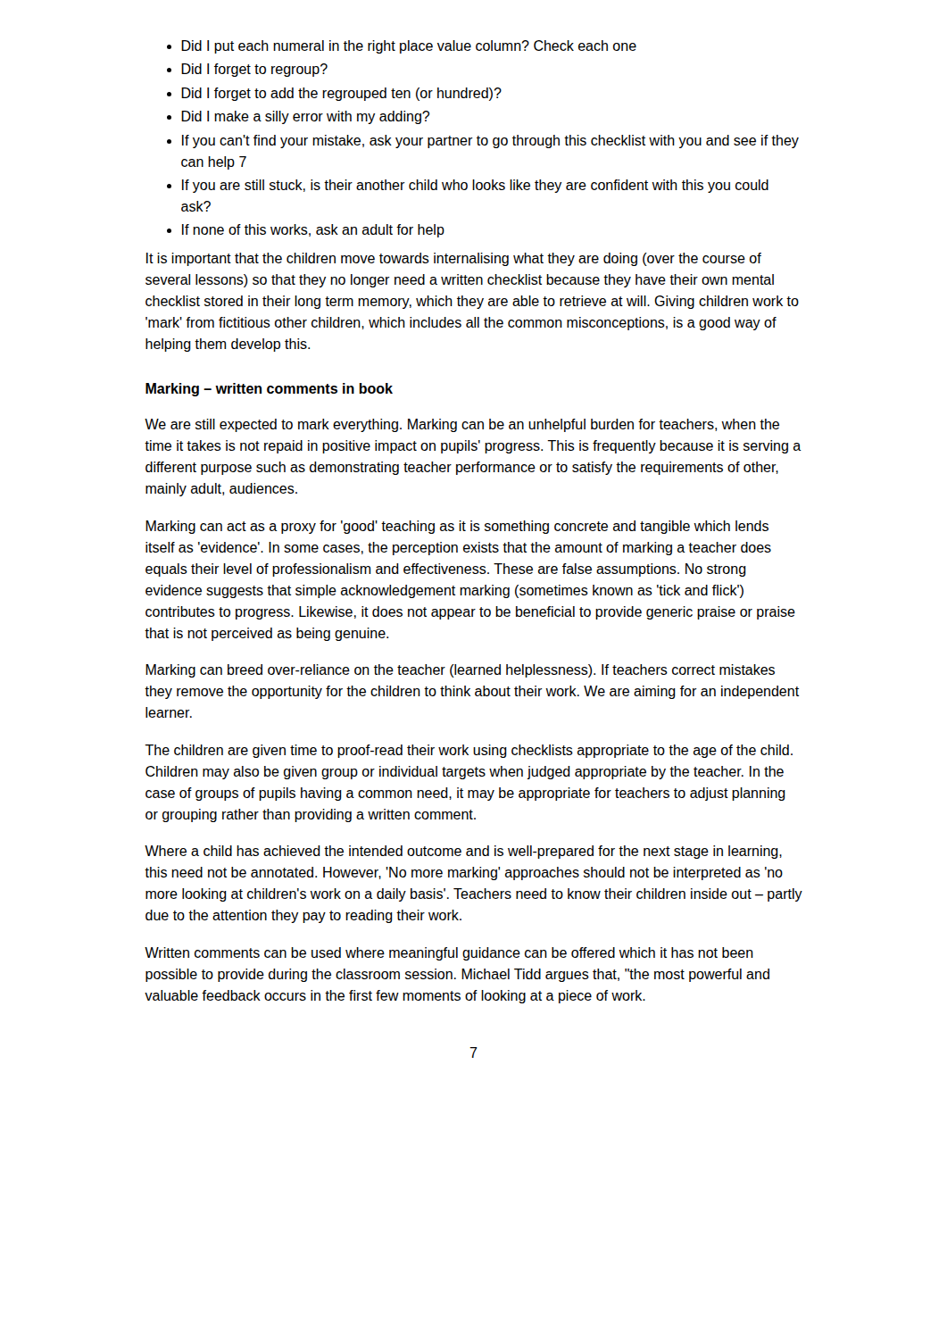Did I put each numeral in the right place value column? Check each one
Did I forget to regroup?
Did I forget to add the regrouped ten (or hundred)?
Did I make a silly error with my adding?
If you can't find your mistake, ask your partner to go through this checklist with you and see if they can help 7
If you are still stuck, is their another child who looks like they are confident with this you could ask?
If none of this works, ask an adult for help
It is important that the children move towards internalising what they are doing (over the course of several lessons) so that they no longer need a written checklist because they have their own mental checklist stored in their long term memory, which they are able to retrieve at will. Giving children work to 'mark' from fictitious other children, which includes all the common misconceptions, is a good way of helping them develop this.
Marking – written comments in book
We are still expected to mark everything. Marking can be an unhelpful burden for teachers, when the time it takes is not repaid in positive impact on pupils' progress. This is frequently because it is serving a different purpose such as demonstrating teacher performance or to satisfy the requirements of other, mainly adult, audiences.
Marking can act as a proxy for 'good' teaching as it is something concrete and tangible which lends itself as 'evidence'. In some cases, the perception exists that the amount of marking a teacher does equals their level of professionalism and effectiveness. These are false assumptions. No strong evidence suggests that simple acknowledgement marking (sometimes known as 'tick and flick') contributes to progress. Likewise, it does not appear to be beneficial to provide generic praise or praise that is not perceived as being genuine.
Marking can breed over-reliance on the teacher (learned helplessness). If teachers correct mistakes they remove the opportunity for the children to think about their work. We are aiming for an independent learner.
The children are given time to proof-read their work using checklists appropriate to the age of the child. Children may also be given group or individual targets when judged appropriate by the teacher. In the case of groups of pupils having a common need, it may be appropriate for teachers to adjust planning or grouping rather than providing a written comment.
Where a child has achieved the intended outcome and is well-prepared for the next stage in learning, this need not be annotated. However, 'No more marking' approaches should not be interpreted as 'no more looking at children's work on a daily basis'. Teachers need to know their children inside out – partly due to the attention they pay to reading their work.
Written comments can be used where meaningful guidance can be offered which it has not been possible to provide during the classroom session. Michael Tidd argues that, "the most powerful and valuable feedback occurs in the first few moments of looking at a piece of work.
7